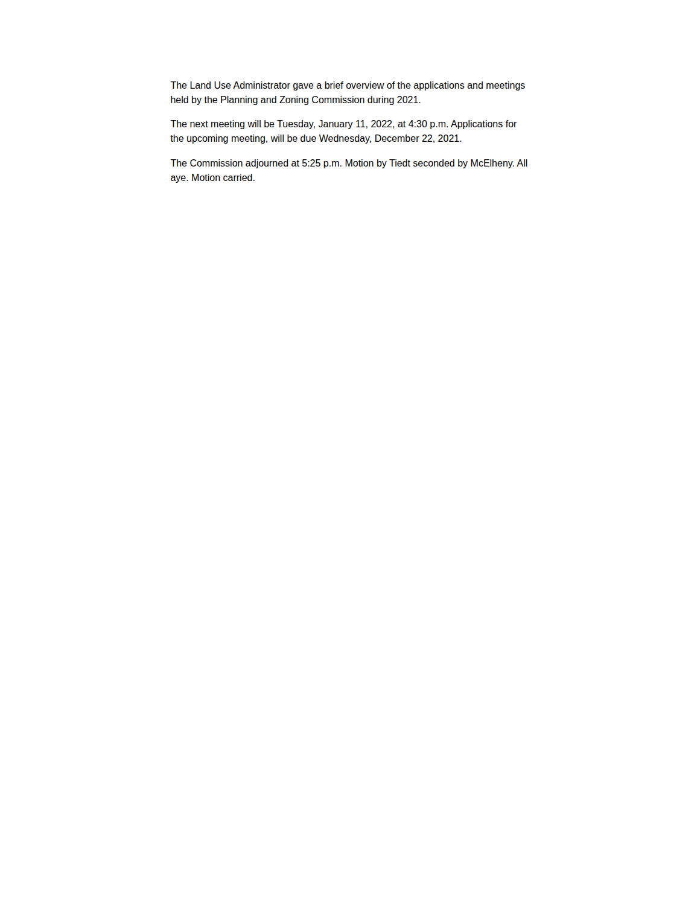The Land Use Administrator gave a brief overview of the applications and meetings held by the Planning and Zoning Commission during 2021.
The next meeting will be Tuesday, January 11, 2022, at 4:30 p.m. Applications for the upcoming meeting, will be due Wednesday, December 22, 2021.
The Commission adjourned at 5:25 p.m. Motion by Tiedt seconded by McElheny. All aye. Motion carried.